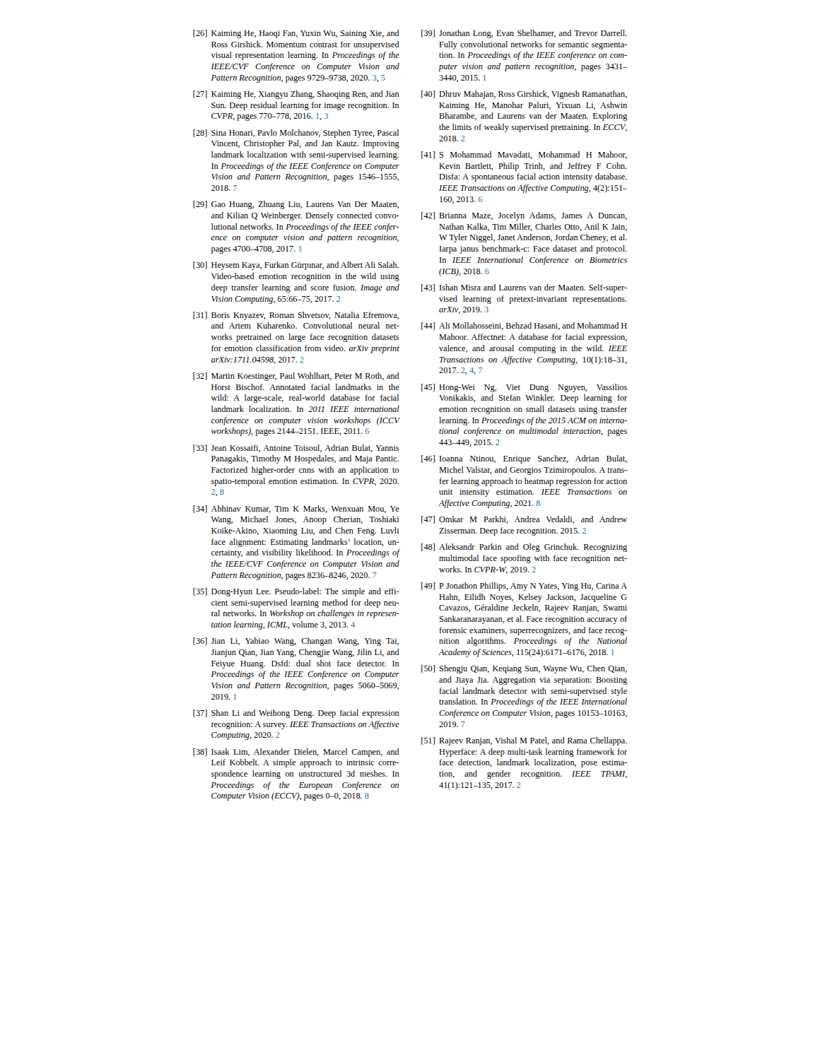[26]
Kaiming He, Haoqi Fan, Yuxin Wu, Saining Xie, and Ross Girshick. Momentum contrast for unsupervised visual representation learning. In Proceedings of the IEEE/CVF Conference on Computer Vision and Pattern Recognition, pages 9729–9738, 2020. 3, 5
[27]
Kaiming He, Xiangyu Zhang, Shaoqing Ren, and Jian Sun. Deep residual learning for image recognition. In CVPR, pages 770–778, 2016. 1, 3
[28]
Sina Honari, Pavlo Molchanov, Stephen Tyree, Pascal Vincent, Christopher Pal, and Jan Kautz. Improving landmark localization with semi-supervised learning. In Proceedings of the IEEE Conference on Computer Vision and Pattern Recognition, pages 1546–1555, 2018. 7
[29]
Gao Huang, Zhuang Liu, Laurens Van Der Maaten, and Kilian Q Weinberger. Densely connected convolutional networks. In Proceedings of the IEEE conference on computer vision and pattern recognition, pages 4700–4708, 2017. 1
[30]
Heysem Kaya, Furkan Gürpınar, and Albert Ali Salah. Video-based emotion recognition in the wild using deep transfer learning and score fusion. Image and Vision Computing, 65:66–75, 2017. 2
[31]
Boris Knyazev, Roman Shvetsov, Natalia Efremova, and Artem Kuharenko. Convolutional neural networks pretrained on large face recognition datasets for emotion classification from video. arXiv preprint arXiv:1711.04598, 2017. 2
[32]
Martin Koestinger, Paul Wohlhart, Peter M Roth, and Horst Bischof. Annotated facial landmarks in the wild: A large-scale, real-world database for facial landmark localization. In 2011 IEEE international conference on computer vision workshops (ICCV workshops), pages 2144–2151. IEEE, 2011. 6
[33]
Jean Kossaifi, Antoine Toisoul, Adrian Bulat, Yannis Panagakis, Timothy M Hospedales, and Maja Pantic. Factorized higher-order cnns with an application to spatio-temporal emotion estimation. In CVPR, 2020. 2, 8
[34]
Abhinav Kumar, Tim K Marks, Wenxuan Mou, Ye Wang, Michael Jones, Anoop Cherian, Toshiaki Koike-Akino, Xiaoming Liu, and Chen Feng. Luvli face alignment: Estimating landmarks’ location, uncertainty, and visibility likelihood. In Proceedings of the IEEE/CVF Conference on Computer Vision and Pattern Recognition, pages 8236–8246, 2020. 7
[35]
Dong-Hyun Lee. Pseudo-label: The simple and efficient semi-supervised learning method for deep neural networks. In Workshop on challenges in representation learning, ICML, volume 3, 2013. 4
[36]
Jian Li, Yabiao Wang, Changan Wang, Ying Tai, Jianjun Qian, Jian Yang, Chengjie Wang, Jilin Li, and Feiyue Huang. Dsfd: dual shot face detector. In Proceedings of the IEEE Conference on Computer Vision and Pattern Recognition, pages 5060–5069, 2019. 1
[37]
Shan Li and Weihong Deng. Deep facial expression recognition: A survey. IEEE Transactions on Affective Computing, 2020. 2
[38]
Isaak Lim, Alexander Dielen, Marcel Campen, and Leif Kobbelt. A simple approach to intrinsic correspondence learning on unstructured 3d meshes. In Proceedings of the European Conference on Computer Vision (ECCV), pages 0–0, 2018. 8
[39]
Jonathan Long, Evan Shelhamer, and Trevor Darrell. Fully convolutional networks for semantic segmentation. In Proceedings of the IEEE conference on computer vision and pattern recognition, pages 3431–3440, 2015. 1
[40]
Dhruv Mahajan, Ross Girshick, Vignesh Ramanathan, Kaiming He, Manohar Paluri, Yixuan Li, Ashwin Bharambe, and Laurens van der Maaten. Exploring the limits of weakly supervised pretraining. In ECCV, 2018. 2
[41]
S Mohammad Mavadati, Mohammad H Mahoor, Kevin Bartlett, Philip Trinh, and Jeffrey F Cohn. Disfa: A spontaneous facial action intensity database. IEEE Transactions on Affective Computing, 4(2):151–160, 2013. 6
[42]
Brianna Maze, Jocelyn Adams, James A Duncan, Nathan Kalka, Tim Miller, Charles Otto, Anil K Jain, W Tyler Niggel, Janet Anderson, Jordan Cheney, et al. Iarpa janus benchmark-c: Face dataset and protocol. In IEEE International Conference on Biometrics (ICB), 2018. 6
[43]
Ishan Misra and Laurens van der Maaten. Self-supervised learning of pretext-invariant representations. arXiv, 2019. 3
[44]
Ali Mollahosseini, Behzad Hasani, and Mohammad H Mahoor. Affectnet: A database for facial expression, valence, and arousal computing in the wild. IEEE Transactions on Affective Computing, 10(1):18–31, 2017. 2, 4, 7
[45]
Hong-Wei Ng, Viet Dung Nguyen, Vassilios Vonikakis, and Stefan Winkler. Deep learning for emotion recognition on small datasets using transfer learning. In Proceedings of the 2015 ACM on international conference on multimodal interaction, pages 443–449, 2015. 2
[46]
Ioanna Ntinou, Enrique Sanchez, Adrian Bulat, Michel Valstar, and Georgios Tzimiropoulos. A transfer learning approach to heatmap regression for action unit intensity estimation. IEEE Transactions on Affective Computing, 2021. 8
[47]
Omkar M Parkhi, Andrea Vedaldi, and Andrew Zisserman. Deep face recognition. 2015. 2
[48]
Aleksandr Parkin and Oleg Grinchuk. Recognizing multimodal face spoofing with face recognition networks. In CVPR-W, 2019. 2
[49]
P Jonathon Phillips, Amy N Yates, Ying Hu, Carina A Hahn, Eilidh Noyes, Kelsey Jackson, Jacqueline G Cavazos, Géraldine Jeckeln, Rajeev Ranjan, Swami Sankaranarayanan, et al. Face recognition accuracy of forensic examiners, superrecognizers, and face recognition algorithms. Proceedings of the National Academy of Sciences, 115(24):6171–6176, 2018. 1
[50]
Shengju Qian, Keqiang Sun, Wayne Wu, Chen Qian, and Jiaya Jia. Aggregation via separation: Boosting facial landmark detector with semi-supervised style translation. In Proceedings of the IEEE International Conference on Computer Vision, pages 10153–10163, 2019. 7
[51]
Rajeev Ranjan, Vishal M Patel, and Rama Chellappa. Hyperface: A deep multi-task learning framework for face detection, landmark localization, pose estimation, and gender recognition. IEEE TPAMI, 41(1):121–135, 2017. 2